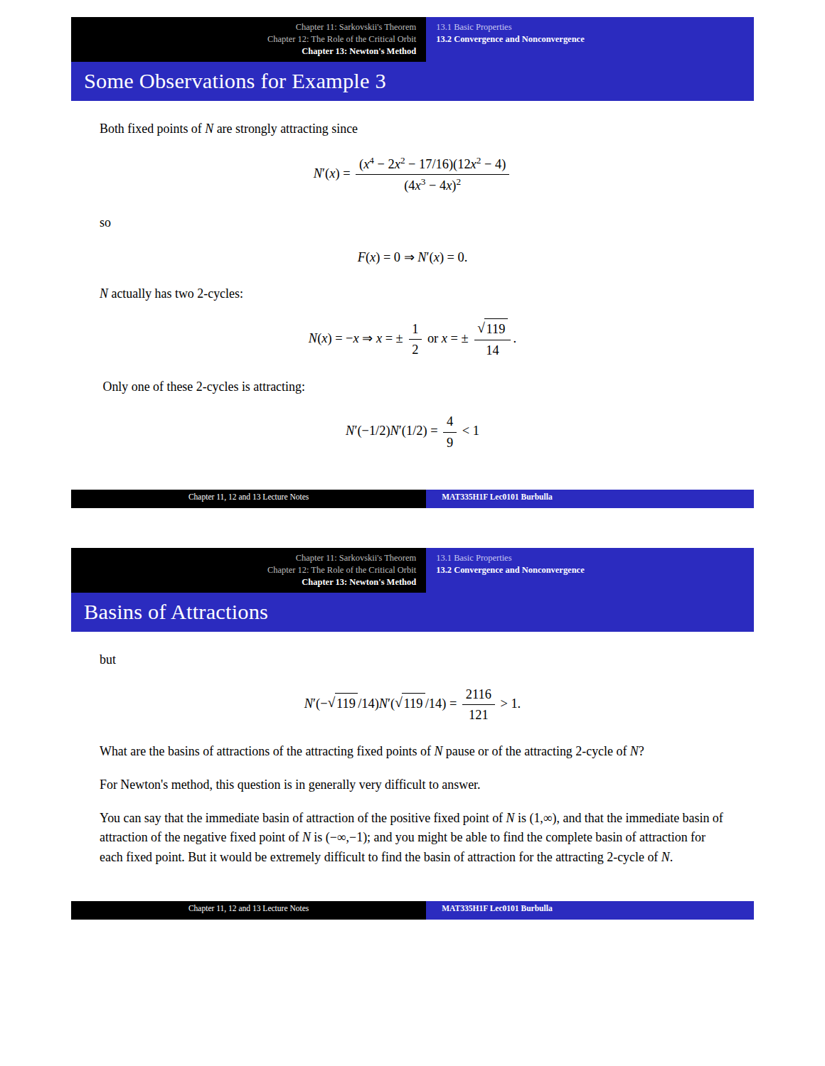Chapter 11: Sarkovskii's Theorem
Chapter 12: The Role of the Critical Orbit
Chapter 13: Newton's Method
13.1 Basic Properties
13.2 Convergence and Nonconvergence
Some Observations for Example 3
Both fixed points of N are strongly attracting since
N′(x) = (x4 − 2x2 − 17/16)(12x2 − 4) (4x3 − 4x)2
so
F(x) = 0 ⇒ N′(x) = 0.
N actually has two 2-cycles:
N(x) = −x ⇒ x = ± 12 or x = ± 119 14 .
Only one of these 2-cycles is attracting:
N′(−1/2)N′(1/2) = 49 < 1
Chapter 11, 12 and 13 Lecture Notes
MAT335H1F Lec0101 Burbulla
Chapter 11: Sarkovskii's Theorem
Chapter 12: The Role of the Critical Orbit
Chapter 13: Newton's Method
13.1 Basic Properties
13.2 Convergence and Nonconvergence
Basins of Attractions
but
N′(−119/14)N′(119/14) = 2116121 > 1.
What are the basins of attractions of the attracting fixed points of N pause or of the attracting 2-cycle of N?
For Newton's method, this question is in generally very difficult to answer.
You can say that the immediate basin of attraction of the positive fixed point of N is (1,∞), and that the immediate basin of attraction of the negative fixed point of N is (−∞,−1); and you might be able to find the complete basin of attraction for each fixed point. But it would be extremely difficult to find the basin of attraction for the attracting 2-cycle of N.
Chapter 11, 12 and 13 Lecture Notes
MAT335H1F Lec0101 Burbulla